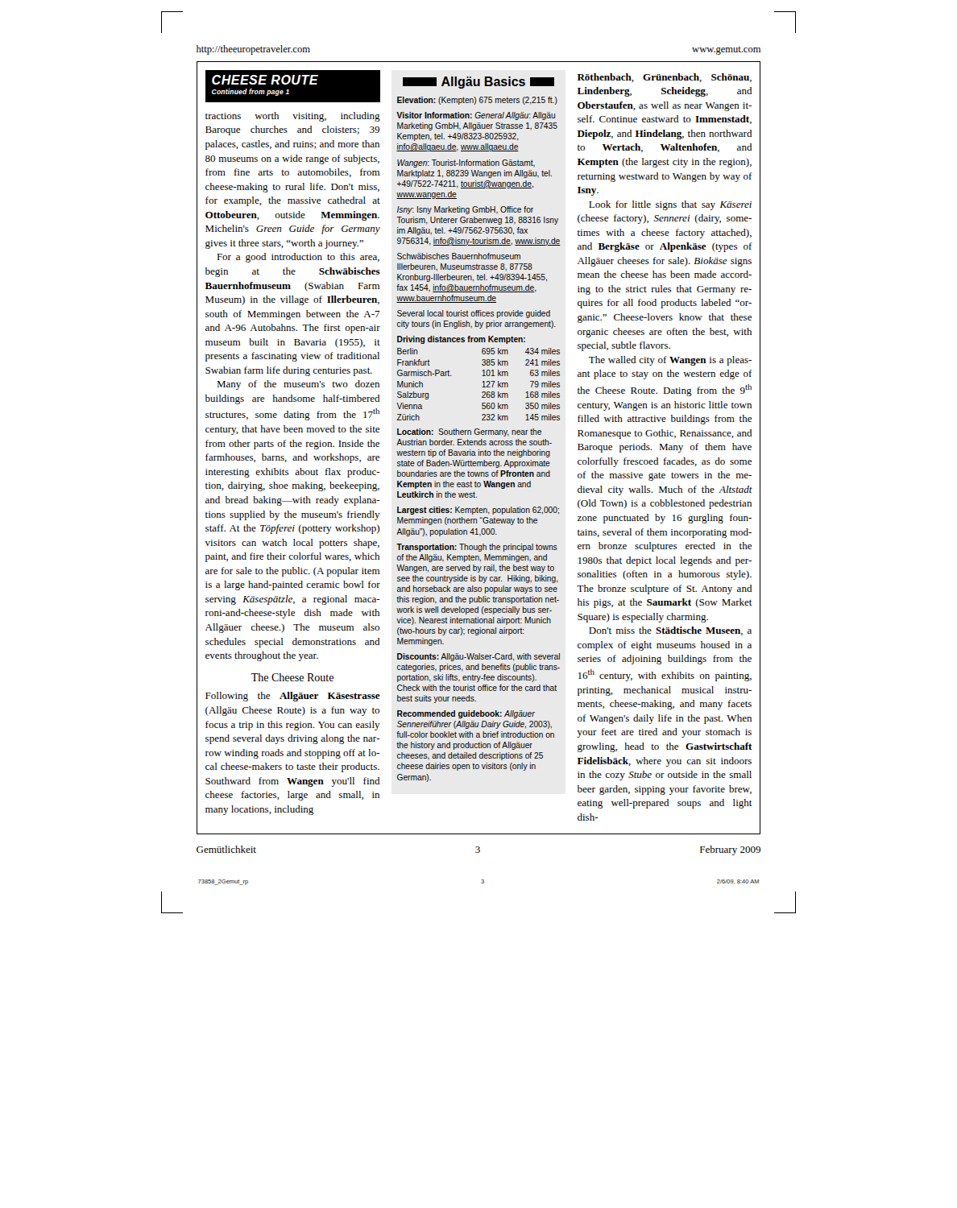http://theeuropetraveler.com www.gemut.com
CHEESE ROUTE
Continued from page 1
tractions worth visiting, including Baroque churches and cloisters; 39 palaces, castles, and ruins; and more than 80 museums on a wide range of subjects, from fine arts to automobiles, from cheese-making to rural life. Don't miss, for example, the massive cathedral at Ottobeuren, outside Memmingen. Michelin's Green Guide for Germany gives it three stars, “worth a journey.”
For a good introduction to this area, begin at the Schwäbisches Bauernhofmuseum (Swabian Farm Museum) in the village of Illerbeuren, south of Memmingen between the A-7 and A-96 Autobahns. The first open-air museum built in Bavaria (1955), it presents a fascinating view of traditional Swabian farm life during centuries past.
Many of the museum's two dozen buildings are handsome half-timbered structures, some dating from the 17th century, that have been moved to the site from other parts of the region. Inside the farmhouses, barns, and workshops, are interesting exhibits about flax production, dairying, shoe making, beekeeping, and bread baking—with ready explanations supplied by the museum's friendly staff. At the Töpferei (pottery workshop) visitors can watch local potters shape, paint, and fire their colorful wares, which are for sale to the public. (A popular item is a large hand-painted ceramic bowl for serving Käsespätzle, a regional macaroni-and-cheese-style dish made with Allgäuer cheese.) The museum also schedules special demonstrations and events throughout the year.
The Cheese Route
Following the Allgäuer Käsestrasse (Allgäu Cheese Route) is a fun way to focus a trip in this region. You can easily spend several days driving along the narrow winding roads and stopping off at local cheese-makers to taste their products. Southward from Wangen you'll find cheese factories, large and small, in many locations, including
Allgäu Basics
Elevation: (Kempten) 675 meters (2,215 ft.)
Visitor Information: General Allgäu: Allgäu Marketing GmbH, Allgäuer Strasse 1, 87435 Kempten, tel. +49/8323-8025932, info@allgaeu.de, www.allgaeu.de
Wangen: Tourist-Information Gästamt, Marktplatz 1, 88239 Wangen im Allgäu, tel. +49/7522-74211, tourist@wangen.de, www.wangen.de
Isny: Isny Marketing GmbH, Office for Tourism, Unterer Grabenweg 18, 88316 Isny im Allgäu, tel. +49/7562-975630, fax 9756314, info@isny-tourism.de, www.isny.de
Schwäbisches Bauernhofmuseum Illerbeuren, Museumstrasse 8, 87758 Kronburg-Illerbeuren, tel. +49/8394-1455, fax 1454, info@bauernhofmuseum.de, www.bauernhofmuseum.de
Several local tourist offices provide guided city tours (in English, by prior arrangement).
Driving distances from Kempten:
| Berlin | 695 km | 434 miles |
| Frankfurt | 385 km | 241 miles |
| Garmisch-Part. | 101 km | 63 miles |
| Munich | 127 km | 79 miles |
| Salzburg | 268 km | 168 miles |
| Vienna | 560 km | 350 miles |
| Zürich | 232 km | 145 miles |
Location: Southern Germany, near the Austrian border. Extends across the southwestern tip of Bavaria into the neighboring state of Baden-Württemberg. Approximate boundaries are the towns of Pfronten and Kempten in the east to Wangen and Leutkirch in the west.
Largest cities: Kempten, population 62,000; Memmingen (northern “Gateway to the Allgäu”), population 41,000.
Transportation: Though the principal towns of the Allgäu, Kempten, Memmingen, and Wangen, are served by rail, the best way to see the countryside is by car. Hiking, biking, and horseback are also popular ways to see this region, and the public transportation network is well developed (especially bus service). Nearest international airport: Munich (two-hours by car); regional airport: Memmingen.
Discounts: Allgäu-Walser-Card, with several categories, prices, and benefits (public transportation, ski lifts, entry-fee discounts). Check with the tourist office for the card that best suits your needs.
Recommended guidebook: Allgäuer Sennereiführer (Allgäu Dairy Guide, 2003), full-color booklet with a brief introduction on the history and production of Allgäuer cheeses, and detailed descriptions of 25 cheese dairies open to visitors (only in German).
Röthenbach, Grünenbach, Schönau, Lindenberg, Scheidegg, and Oberstaufen, as well as near Wangen itself. Continue eastward to Immenstadt, Diepolz, and Hindelang, then northward to Wertach, Waltenhofen, and Kempten (the largest city in the region), returning westward to Wangen by way of Isny.
Look for little signs that say Käserei (cheese factory), Sennerei (dairy, sometimes with a cheese factory attached), and Bergkäse or Alpenkäse (types of Allgäuer cheeses for sale). Biokäse signs mean the cheese has been made according to the strict rules that Germany requires for all food products labeled “organic.” Cheese-lovers know that these organic cheeses are often the best, with special, subtle flavors.
The walled city of Wangen is a pleasant place to stay on the western edge of the Cheese Route. Dating from the 9th century, Wangen is an historic little town filled with attractive buildings from the Romanesque to Gothic, Renaissance, and Baroque periods. Many of them have colorfully frescoed facades, as do some of the massive gate towers in the medieval city walls. Much of the Altstadt (Old Town) is a cobblestoned pedestrian zone punctuated by 16 gurgling fountains, several of them incorporating modern bronze sculptures erected in the 1980s that depict local legends and personalities (often in a humorous style). The bronze sculpture of St. Antony and his pigs, at the Saumarkt (Sow Market Square) is especially charming.
Don't miss the Städtische Museen, a complex of eight museums housed in a series of adjoining buildings from the 16th century, with exhibits on painting, printing, mechanical musical instruments, cheese-making, and many facets of Wangen's daily life in the past. When your feet are tired and your stomach is growling, head to the Gastwirtschaft Fidelisbäck, where you can sit indoors in the cozy Stube or outside in the small beer garden, sipping your favorite brew, eating well-prepared soups and light dish-
Gemütlichkeit 3 February 2009
73858_2Gemut_rp 3 2/6/09, 8:40 AM